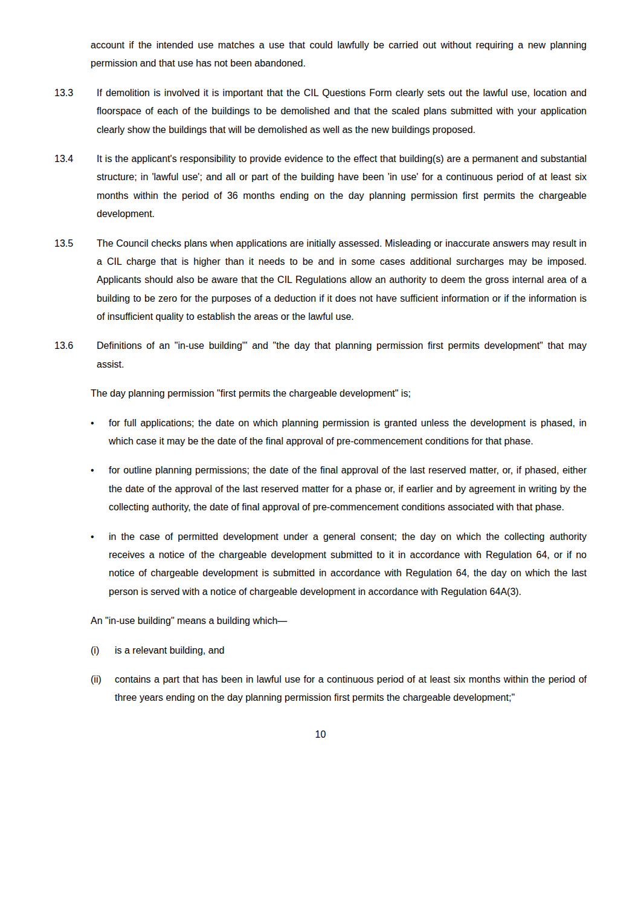account if the intended use matches a use that could lawfully be carried out without requiring a new planning permission and that use has not been abandoned.
13.3
If demolition is involved it is important that the CIL Questions Form clearly sets out the lawful use, location and floorspace of each of the buildings to be demolished and that the scaled plans submitted with your application clearly show the buildings that will be demolished as well as the new buildings proposed.
13.4
It is the applicant's responsibility to provide evidence to the effect that building(s) are a permanent and substantial structure; in 'lawful use'; and all or part of the building have been 'in use' for a continuous period of at least six months within the period of 36 months ending on the day planning permission first permits the chargeable development.
13.5
The Council checks plans when applications are initially assessed. Misleading or inaccurate answers may result in a CIL charge that is higher than it needs to be and in some cases additional surcharges may be imposed. Applicants should also be aware that the CIL Regulations allow an authority to deem the gross internal area of a building to be zero for the purposes of a deduction if it does not have sufficient information or if the information is of insufficient quality to establish the areas or the lawful use.
13.6
Definitions of an "in-use building'" and "the day that planning permission first permits development" that may assist.
The day planning permission "first permits the chargeable development" is;
•
for full applications; the date on which planning permission is granted unless the development is phased, in which case it may be the date of the final approval of pre-commencement conditions for that phase.
•
for outline planning permissions; the date of the final approval of the last reserved matter, or, if phased, either the date of the approval of the last reserved matter for a phase or, if earlier and by agreement in writing by the collecting authority, the date of final approval of pre-commencement conditions associated with that phase.
•
in the case of permitted development under a general consent; the day on which the collecting authority receives a notice of the chargeable development submitted to it in accordance with Regulation 64, or if no notice of chargeable development is submitted in accordance with Regulation 64, the day on which the last person is served with a notice of chargeable development in accordance with Regulation 64A(3).
An "in-use building" means a building which—
(i)
is a relevant building, and
(ii)
contains a part that has been in lawful use for a continuous period of at least six months within the period of three years ending on the day planning permission first permits the chargeable development;"
10